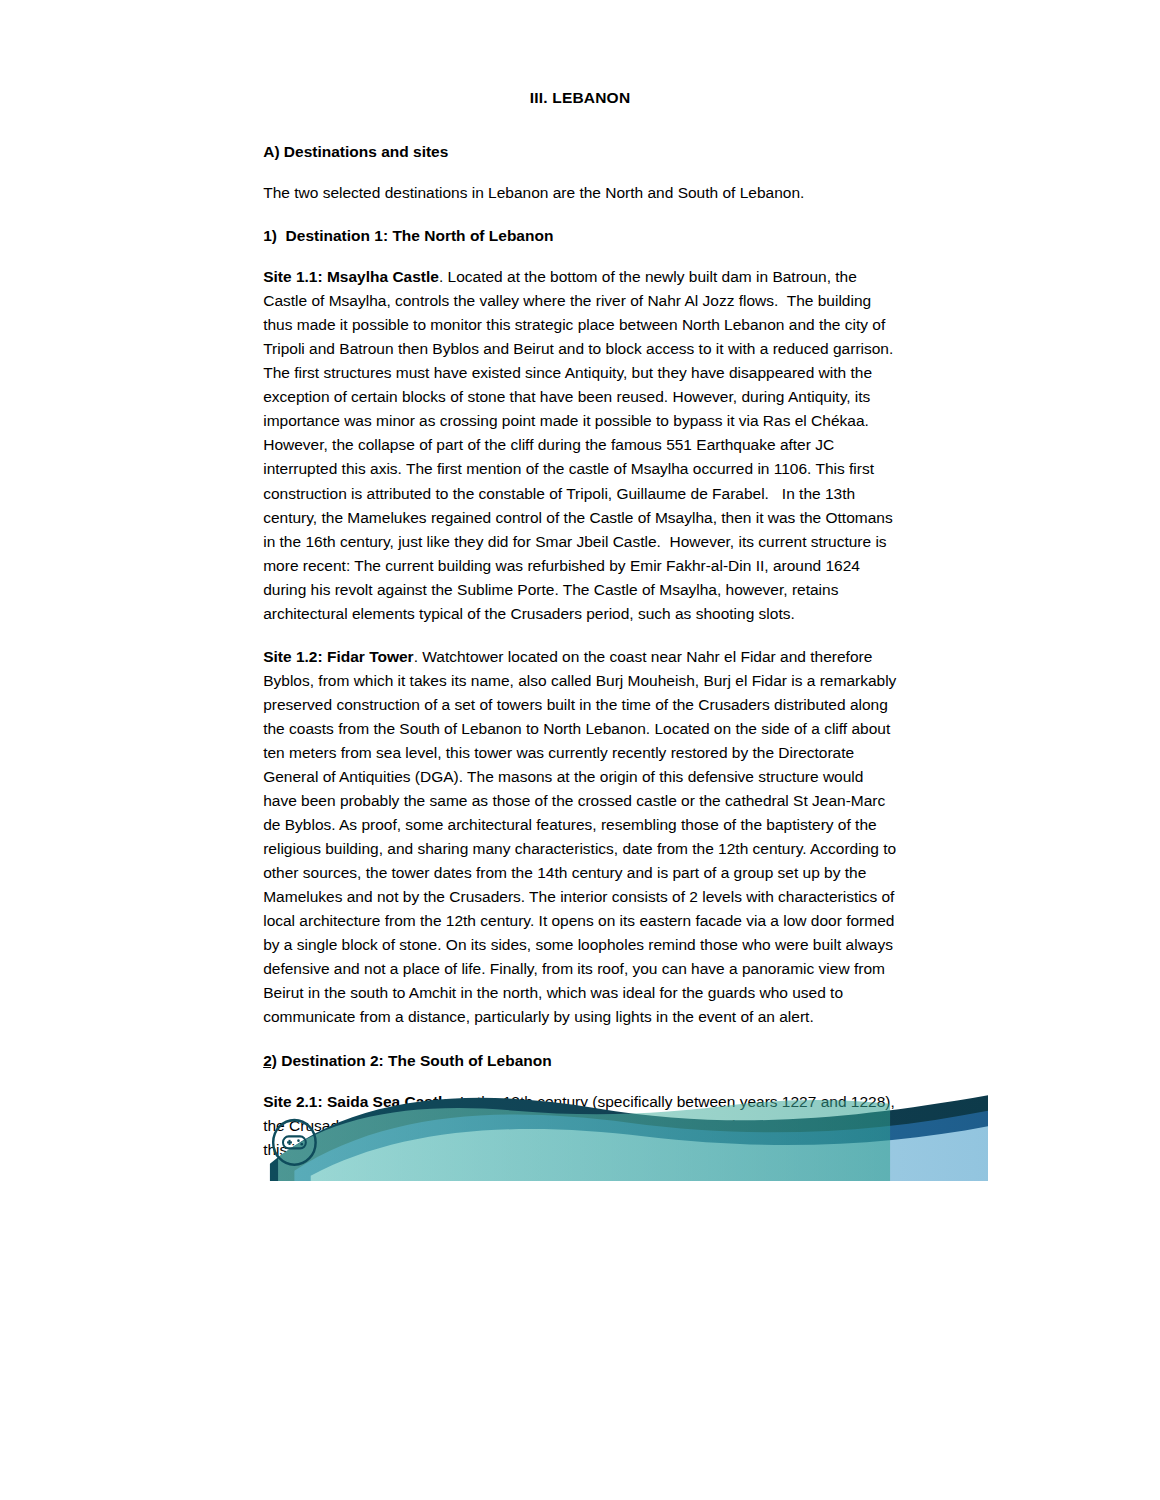III. LEBANON
A) Destinations and sites
The two selected destinations in Lebanon are the North and South of Lebanon.
1) Destination 1: The North of Lebanon
Site 1.1: Msaylha Castle. Located at the bottom of the newly built dam in Batroun, the Castle of Msaylha, controls the valley where the river of Nahr Al Jozz flows. The building thus made it possible to monitor this strategic place between North Lebanon and the city of Tripoli and Batroun then Byblos and Beirut and to block access to it with a reduced garrison. The first structures must have existed since Antiquity, but they have disappeared with the exception of certain blocks of stone that have been reused. However, during Antiquity, its importance was minor as crossing point made it possible to bypass it via Ras el Chékaa. However, the collapse of part of the cliff during the famous 551 Earthquake after JC interrupted this axis. The first mention of the castle of Msaylha occurred in 1106. This first construction is attributed to the constable of Tripoli, Guillaume de Farabel. In the 13th century, the Mamelukes regained control of the Castle of Msaylha, then it was the Ottomans in the 16th century, just like they did for Smar Jbeil Castle. However, its current structure is more recent: The current building was refurbished by Emir Fakhr-al-Din II, around 1624 during his revolt against the Sublime Porte. The Castle of Msaylha, however, retains architectural elements typical of the Crusaders period, such as shooting slots.
Site 1.2: Fidar Tower. Watchtower located on the coast near Nahr el Fidar and therefore Byblos, from which it takes its name, also called Burj Mouheish, Burj el Fidar is a remarkably preserved construction of a set of towers built in the time of the Crusaders distributed along the coasts from the South of Lebanon to North Lebanon. Located on the side of a cliff about ten meters from sea level, this tower was currently recently restored by the Directorate General of Antiquities (DGA). The masons at the origin of this defensive structure would have been probably the same as those of the crossed castle or the cathedral St Jean-Marc de Byblos. As proof, some architectural features, resembling those of the baptistery of the religious building, and sharing many characteristics, date from the 12th century. According to other sources, the tower dates from the 14th century and is part of a group set up by the Mamelukes and not by the Crusaders. The interior consists of 2 levels with characteristics of local architecture from the 12th century. It opens on its eastern facade via a low door formed by a single block of stone. On its sides, some loopholes remind those who were built always defensive and not a place of life. Finally, from its roof, you can have a panoramic view from Beirut in the south to Amchit in the north, which was ideal for the guards who used to communicate from a distance, particularly by using lights in the event of an alert.
2) Destination 2: The South of Lebanon
Site 2.1: Saida Sea Castle. In the 13th century (specifically between years 1227 and 1228), the Crusaders came and built a castle on a small island dominating the sea. It is said that this island